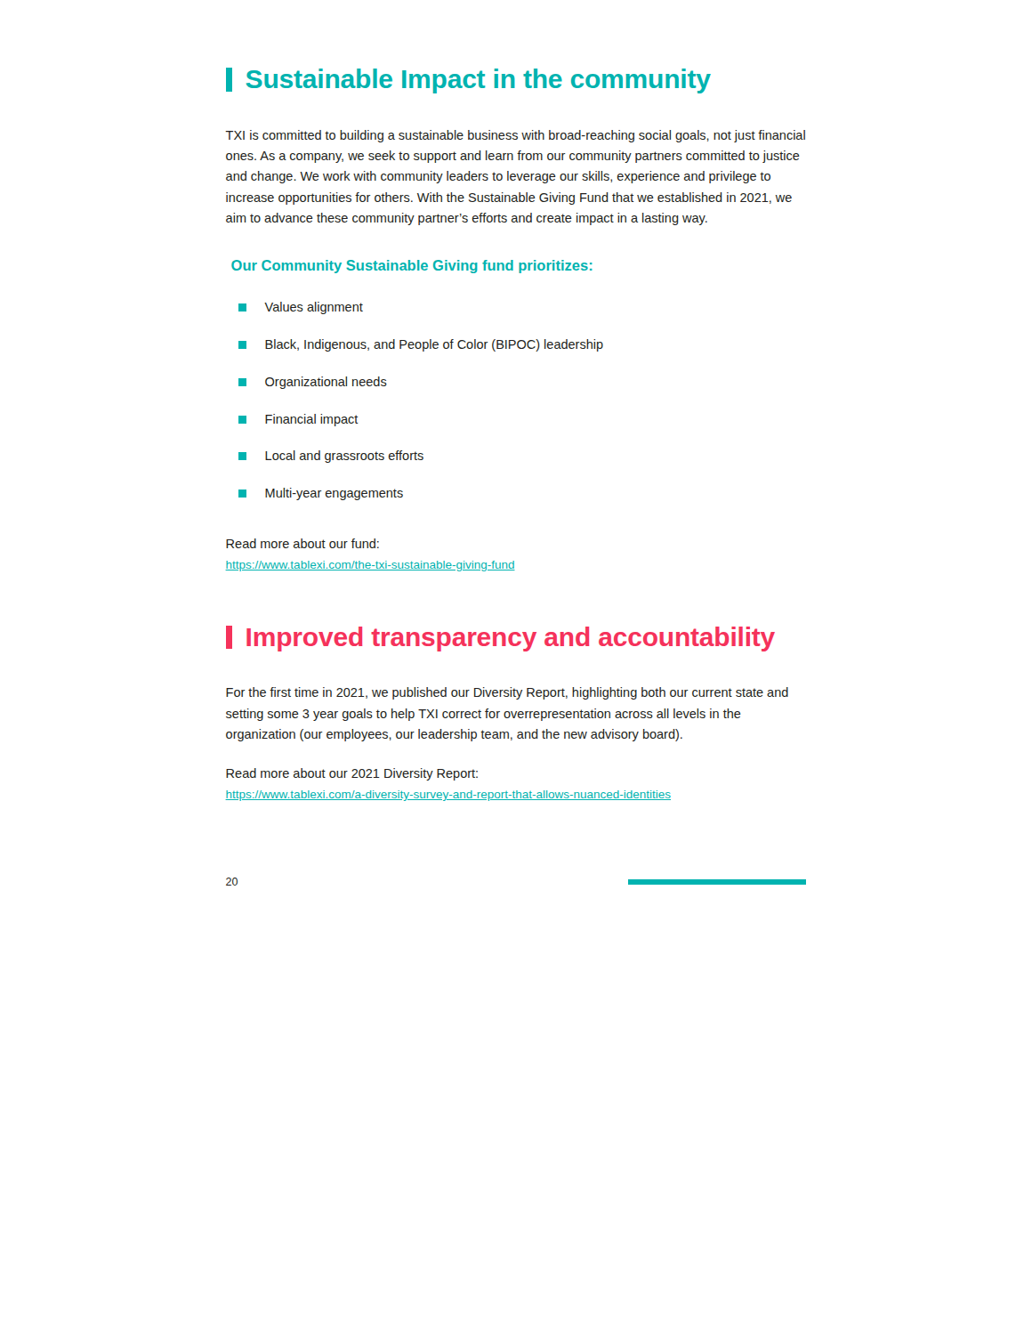Sustainable Impact in the community
TXI is committed to building a sustainable business with broad-reaching social goals, not just financial ones. As a company, we seek to support and learn from our community partners committed to justice and change. We work with community leaders to leverage our skills, experience and privilege to increase opportunities for others. With the Sustainable Giving Fund that we established in 2021, we aim to advance these community partner’s efforts and create impact in a lasting way.
Our Community Sustainable Giving fund prioritizes:
Values alignment
Black, Indigenous, and People of Color (BIPOC) leadership
Organizational needs
Financial impact
Local and grassroots efforts
Multi-year engagements
Read more about our fund:
https://www.tablexi.com/the-txi-sustainable-giving-fund
Improved transparency and accountability
For the first time in 2021, we published our Diversity Report, highlighting both our current state and setting some 3 year goals to help TXI correct for overrepresentation across all levels in the organization (our employees, our leadership team, and the new advisory board).
Read more about our 2021 Diversity Report:
https://www.tablexi.com/a-diversity-survey-and-report-that-allows-nuanced-identities
20